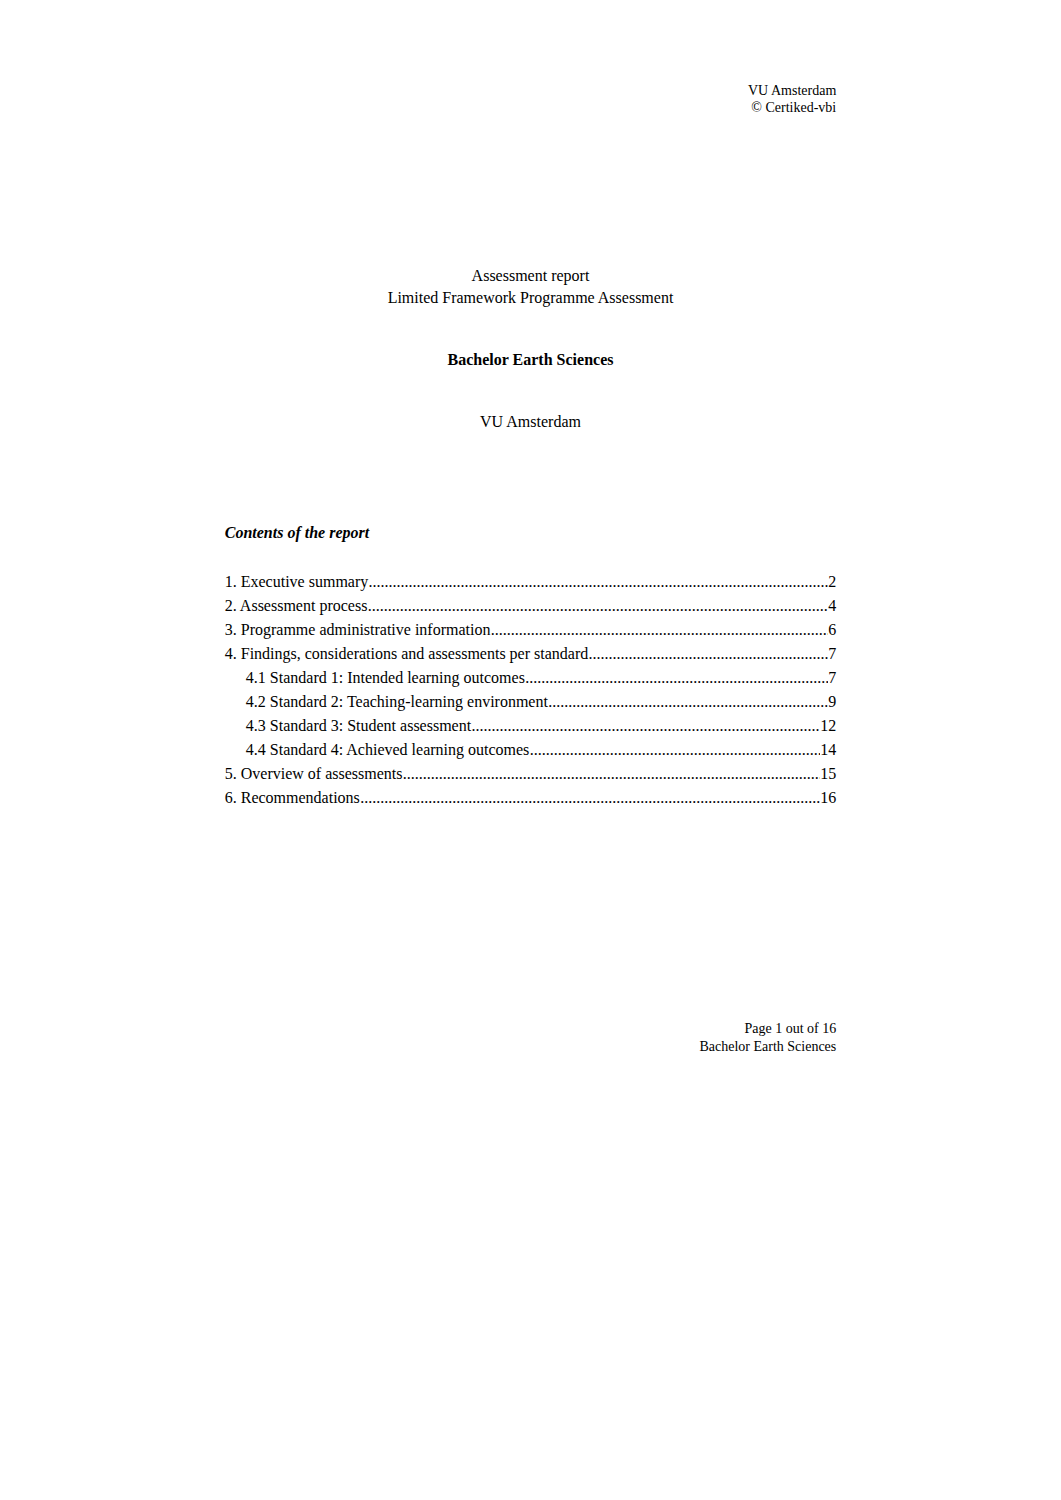VU Amsterdam
© Certiked-vbi
Assessment report
Limited Framework Programme Assessment
Bachelor Earth Sciences
VU Amsterdam
Contents of the report
1. Executive summary 2
2. Assessment process 4
3. Programme administrative information 6
4. Findings, considerations and assessments per standard 7
4.1 Standard 1: Intended learning outcomes 7
4.2 Standard 2: Teaching-learning environment 9
4.3 Standard 3: Student assessment 12
4.4 Standard 4: Achieved learning outcomes 14
5. Overview of assessments 15
6. Recommendations 16
Page 1 out of 16
Bachelor Earth Sciences